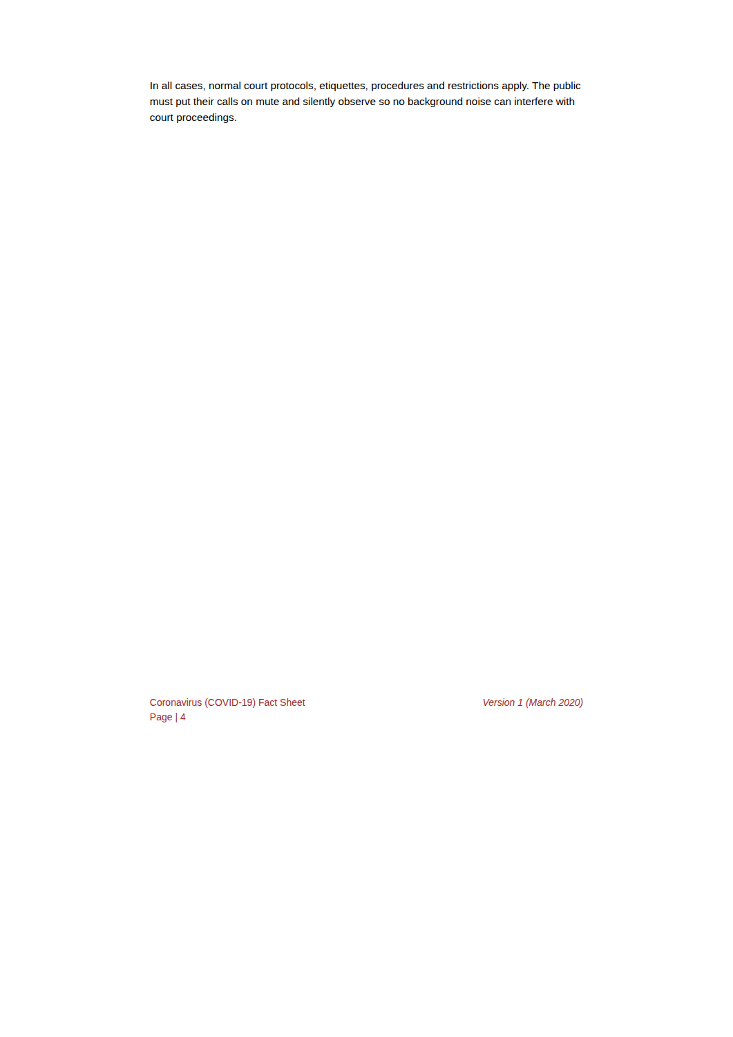In all cases, normal court protocols, etiquettes, procedures and restrictions apply. The public must put their calls on mute and silently observe so no background noise can interfere with court proceedings.
Coronavirus (COVID-19) Fact Sheet
Page | 4
Version 1 (March 2020)